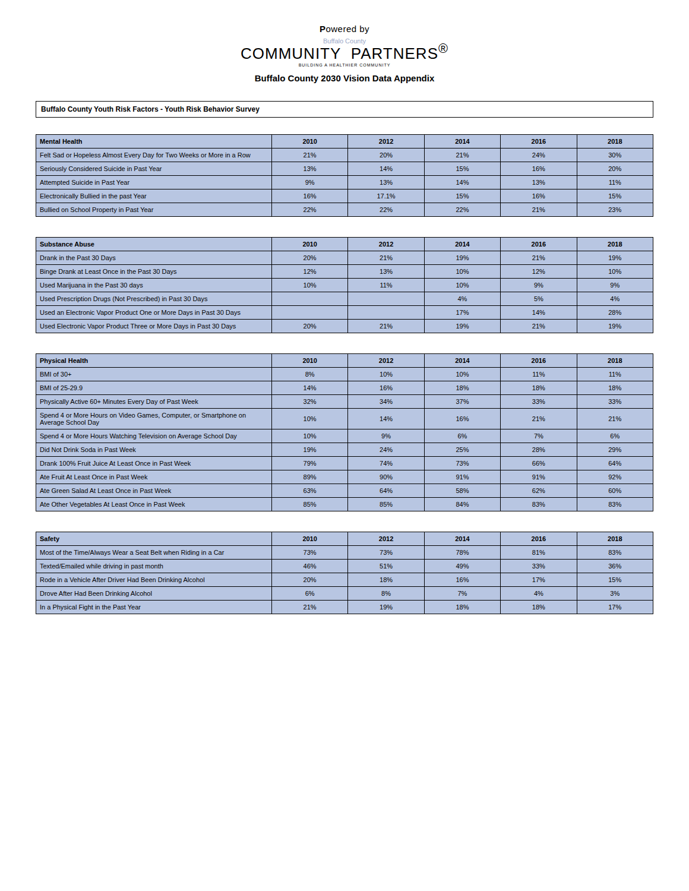Powered by
Buffalo County
COMMUNITY PARTNERS®
BUILDING A HEALTHIER COMMUNITY
Buffalo County 2030 Vision Data Appendix
Buffalo County Youth Risk Factors - Youth Risk Behavior Survey
| Mental Health | 2010 | 2012 | 2014 | 2016 | 2018 |
| --- | --- | --- | --- | --- | --- |
| Felt Sad or Hopeless Almost Every Day for Two Weeks or More in a Row | 21% | 20% | 21% | 24% | 30% |
| Seriously Considered Suicide in Past Year | 13% | 14% | 15% | 16% | 20% |
| Attempted Suicide in Past Year | 9% | 13% | 14% | 13% | 11% |
| Electronically Bullied in the past Year | 16% | 17.1% | 15% | 16% | 15% |
| Bullied on School Property in Past Year | 22% | 22% | 22% | 21% | 23% |
| Substance Abuse | 2010 | 2012 | 2014 | 2016 | 2018 |
| --- | --- | --- | --- | --- | --- |
| Drank in the Past 30 Days | 20% | 21% | 19% | 21% | 19% |
| Binge Drank at Least Once in the Past 30 Days | 12% | 13% | 10% | 12% | 10% |
| Used Marijuana in the Past 30 days | 10% | 11% | 10% | 9% | 9% |
| Used Prescription Drugs (Not Prescribed) in Past 30 Days | | | 4% | 5% | 4% |
| Used an Electronic Vapor Product One or More Days in Past 30 Days | | | 17% | 14% | 28% |
| Used Electronic Vapor Product Three or More Days in Past 30 Days | 20% | 21% | 19% | 21% | 19% |
| Physical Health | 2010 | 2012 | 2014 | 2016 | 2018 |
| --- | --- | --- | --- | --- | --- |
| BMI of 30+ | 8% | 10% | 10% | 11% | 11% |
| BMI of 25-29.9 | 14% | 16% | 18% | 18% | 18% |
| Physically Active 60+ Minutes Every Day of Past Week | 32% | 34% | 37% | 33% | 33% |
| Spend 4 or More Hours on Video Games, Computer, or Smartphone on Average School Day | 10% | 14% | 16% | 21% | 21% |
| Spend 4 or More Hours Watching Television on Average School Day | 10% | 9% | 6% | 7% | 6% |
| Did Not Drink Soda in Past Week | 19% | 24% | 25% | 28% | 29% |
| Drank 100% Fruit Juice At Least Once in Past Week | 79% | 74% | 73% | 66% | 64% |
| Ate Fruit At Least Once in Past Week | 89% | 90% | 91% | 91% | 92% |
| Ate Green Salad At Least Once in Past Week | 63% | 64% | 58% | 62% | 60% |
| Ate Other Vegetables At Least Once in Past Week | 85% | 85% | 84% | 83% | 83% |
| Safety | 2010 | 2012 | 2014 | 2016 | 2018 |
| --- | --- | --- | --- | --- | --- |
| Most of the Time/Always Wear a Seat Belt when Riding in a Car | 73% | 73% | 78% | 81% | 83% |
| Texted/Emailed while driving in past month | 46% | 51% | 49% | 33% | 36% |
| Rode in a Vehicle After Driver Had Been Drinking Alcohol | 20% | 18% | 16% | 17% | 15% |
| Drove After Had Been Drinking Alcohol | 6% | 8% | 7% | 4% | 3% |
| In a Physical Fight in the Past Year | 21% | 19% | 18% | 18% | 17% |